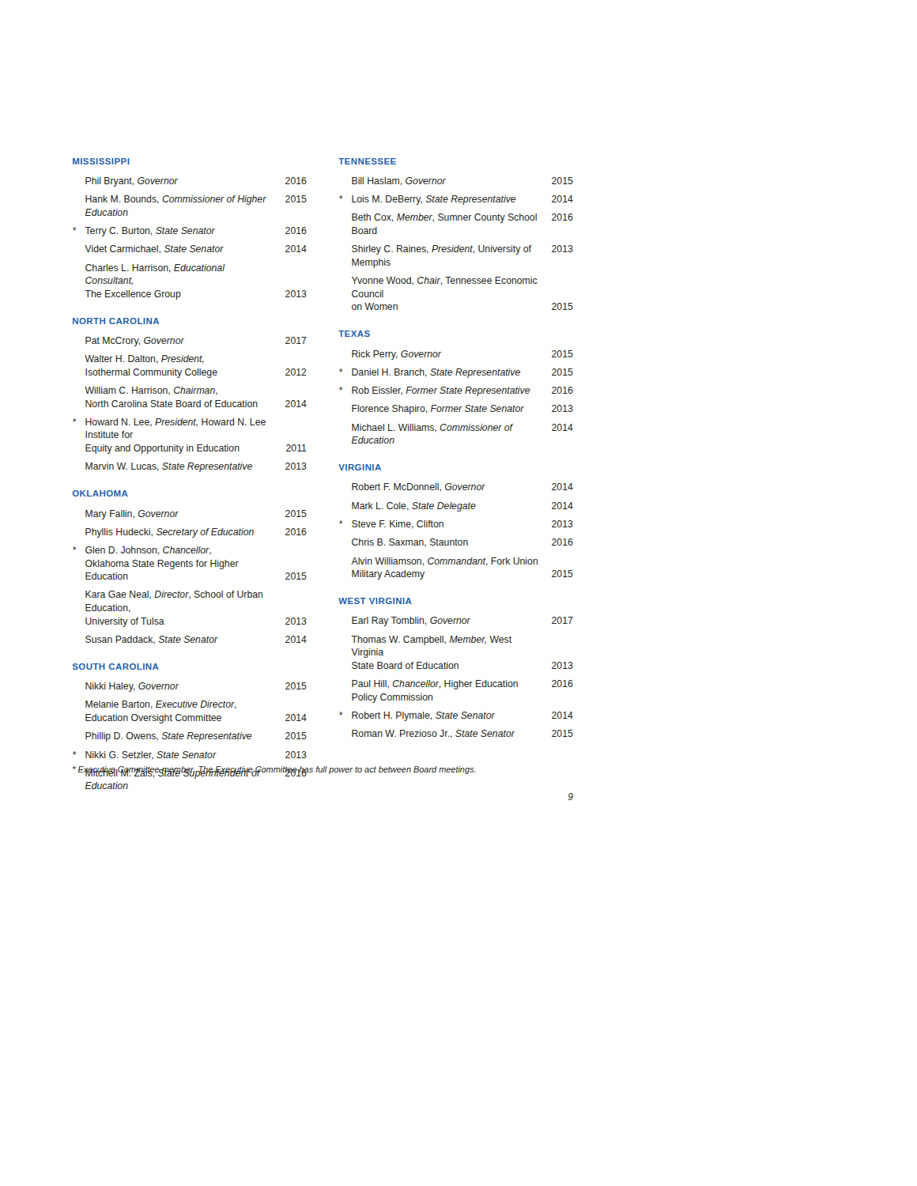MISSISSIPPI
| | Phil Bryant, Governor | 2016 |
| | Hank M. Bounds, Commissioner of Higher Education | 2015 |
| * | Terry C. Burton, State Senator | 2016 |
| | Videt Carmichael, State Senator | 2014 |
| | Charles L. Harrison, Educational Consultant, The Excellence Group | 2013 |
NORTH CAROLINA
| | Pat McCrory, Governor | 2017 |
| | Walter H. Dalton, President, Isothermal Community College | 2012 |
| | William C. Harrison, Chairman , North Carolina State Board of Education | 2014 |
| * | Howard N. Lee, President, Howard N. Lee Institute for Equity and Opportunity in Education | 2011 |
| | Marvin W. Lucas, State Representative | 2013 |
OKLAHOMA
| | Mary Fallin, Governor | 2015 |
| | Phyllis Hudecki, Secretary of Education | 2016 |
| * | Glen D. Johnson, Chancellor , Oklahoma State Regents for Higher Education | 2015 |
| | Kara Gae Neal, Director , School of Urban Education, University of Tulsa | 2013 |
| | Susan Paddack, State Senator | 2014 |
SOUTH CAROLINA
| | Nikki Haley, Governor | 2015 |
| | Melanie Barton, Executive Director , Education Oversight Committee | 2014 |
| | Phillip D. Owens, State Representative | 2015 |
| * | Nikki G. Setzler, State Senator | 2013 |
| | Mitchell M. Zais, State Superintendent of Education | 2016 |
TENNESSEE
| | Bill Haslam, Governor | 2015 |
| * | Lois M. DeBerry, State Representative | 2014 |
| | Beth Cox, Member , Sumner County School Board | 2016 |
| | Shirley C. Raines, President , University of Memphis | 2013 |
| | Yvonne Wood, Chair , Tennessee Economic Council on Women | 2015 |
TEXAS
| | Rick Perry, Governor | 2015 |
| * | Daniel H. Branch, State Representative | 2015 |
| * | Rob Eissler, Former State Representative | 2016 |
| | Florence Shapiro, Former State Senator | 2013 |
| | Michael L. Williams, Commissioner of Education | 2014 |
VIRGINIA
| | Robert F. McDonnell, Governor | 2014 |
| | Mark L. Cole, State Delegate | 2014 |
| * | Steve F. Kime, Clifton | 2013 |
| | Chris B. Saxman, Staunton | 2016 |
| | Alvin Williamson, Commandant , Fork Union Military Academy | 2015 |
WEST VIRGINIA
| | Earl Ray Tomblin, Governor | 2017 |
| | Thomas W. Campbell, Member, West Virginia State Board of Education | 2013 |
| | Paul Hill, Chancellor , Higher Education Policy Commission | 2016 |
| * | Robert H. Plymale, State Senator | 2014 |
| | Roman W. Prezioso Jr., State Senator | 2015 |
* Executive Committee member. The Executive Committee has full power to act between Board meetings.
9